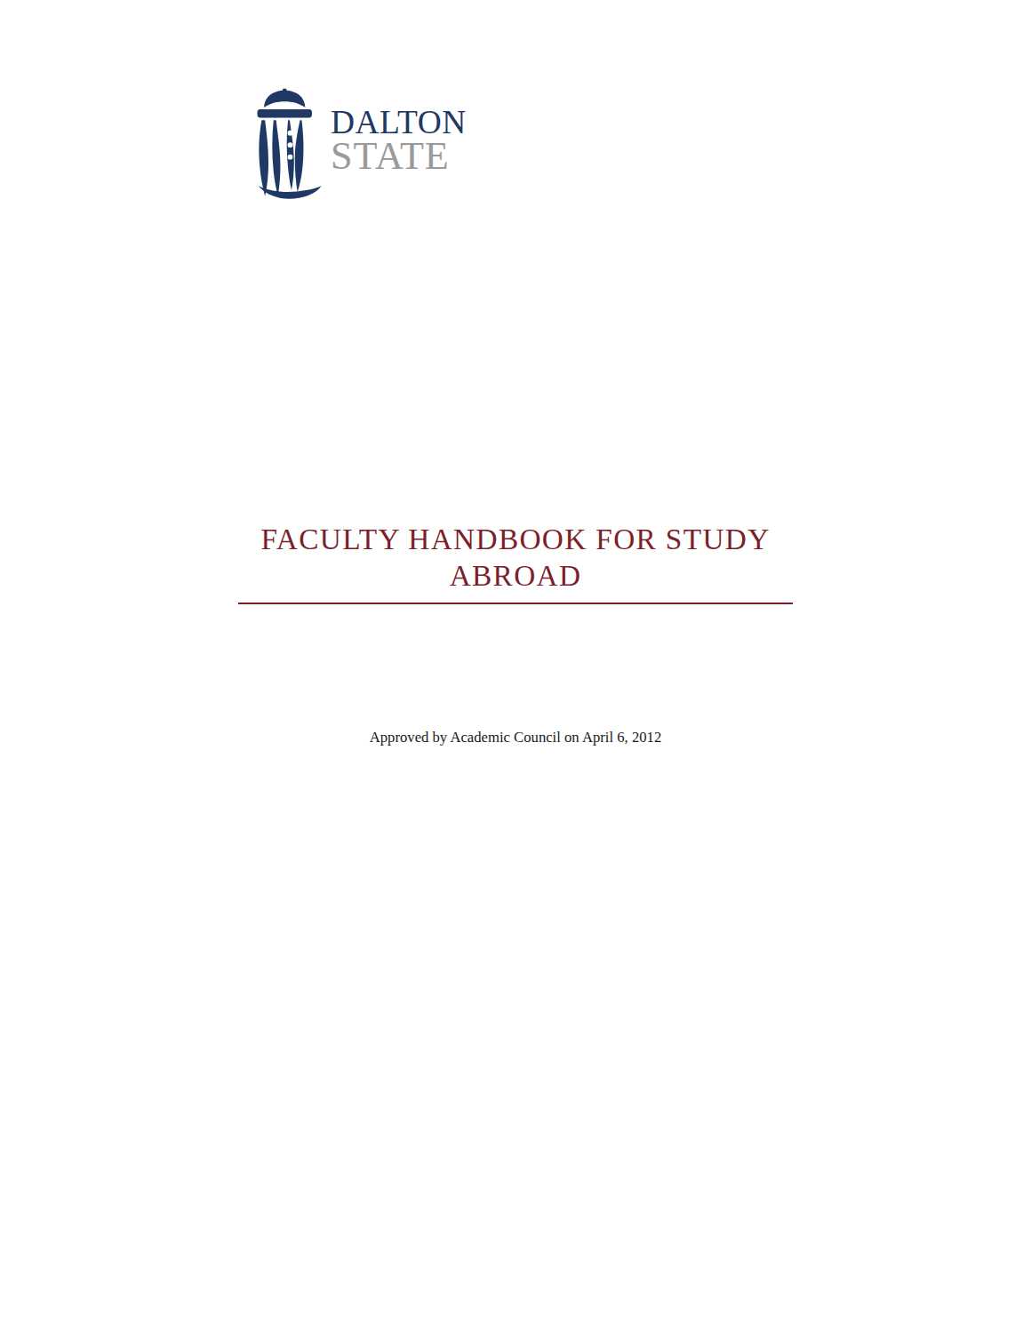DALTON STATE
FACULTY HANDBOOK FOR STUDY ABROAD
Approved by Academic Council on April 6, 2012